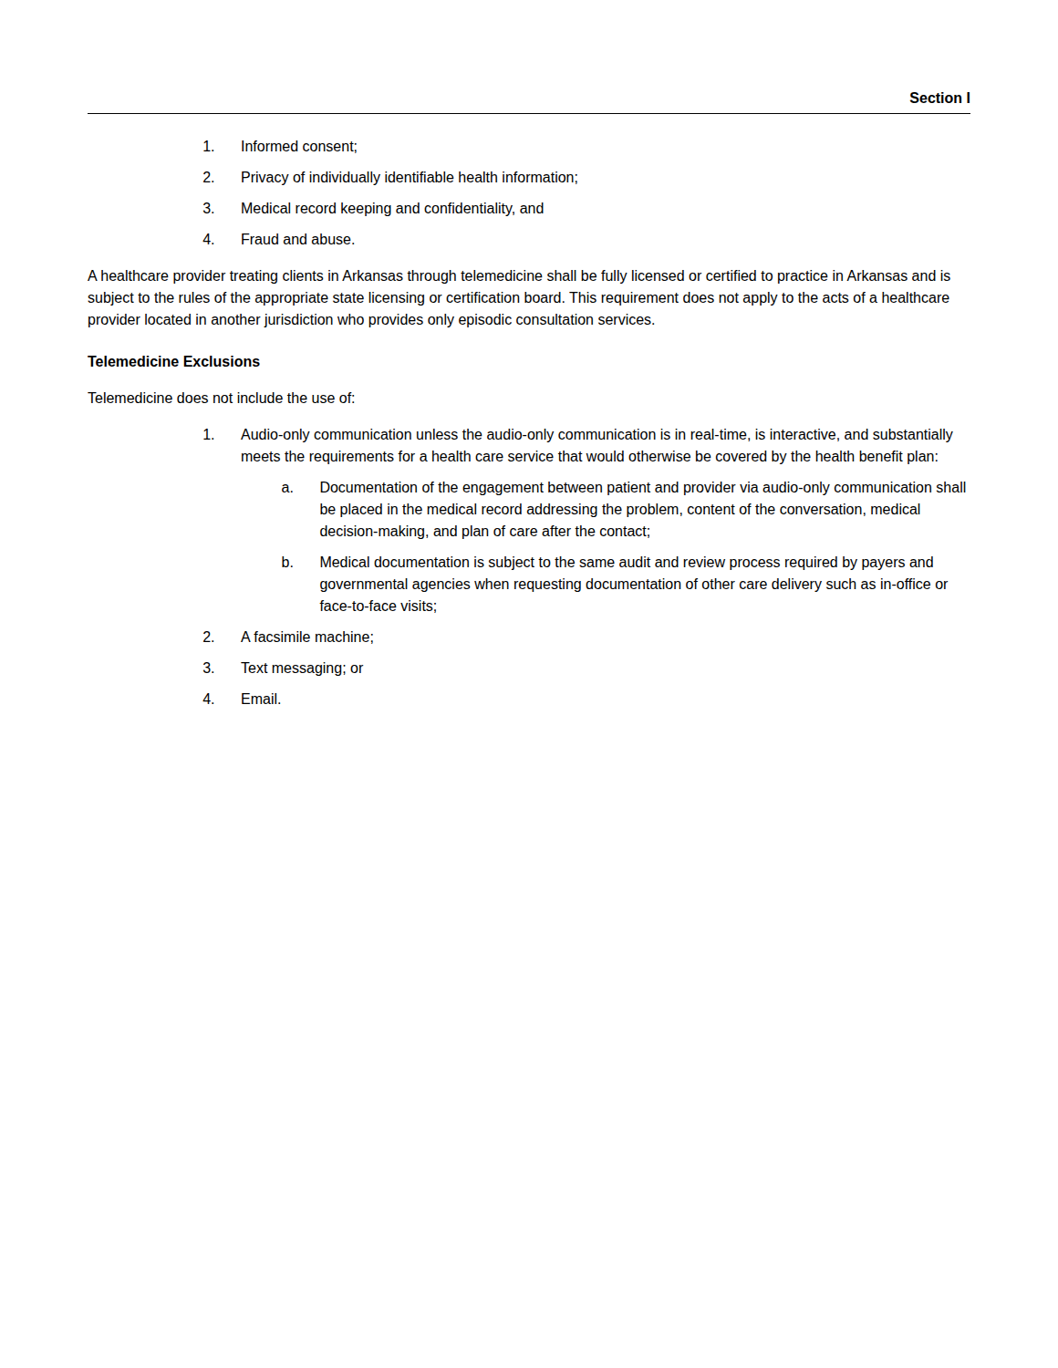Section I
Informed consent;
Privacy of individually identifiable health information;
Medical record keeping and confidentiality, and
Fraud and abuse.
A healthcare provider treating clients in Arkansas through telemedicine shall be fully licensed or certified to practice in Arkansas and is subject to the rules of the appropriate state licensing or certification board. This requirement does not apply to the acts of a healthcare provider located in another jurisdiction who provides only episodic consultation services.
Telemedicine Exclusions
Telemedicine does not include the use of:
Audio-only communication unless the audio-only communication is in real-time, is interactive, and substantially meets the requirements for a health care service that would otherwise be covered by the health benefit plan:
Documentation of the engagement between patient and provider via audio-only communication shall be placed in the medical record addressing the problem, content of the conversation, medical decision-making, and plan of care after the contact;
Medical documentation is subject to the same audit and review process required by payers and governmental agencies when requesting documentation of other care delivery such as in-office or face-to-face visits;
A facsimile machine;
Text messaging; or
Email.